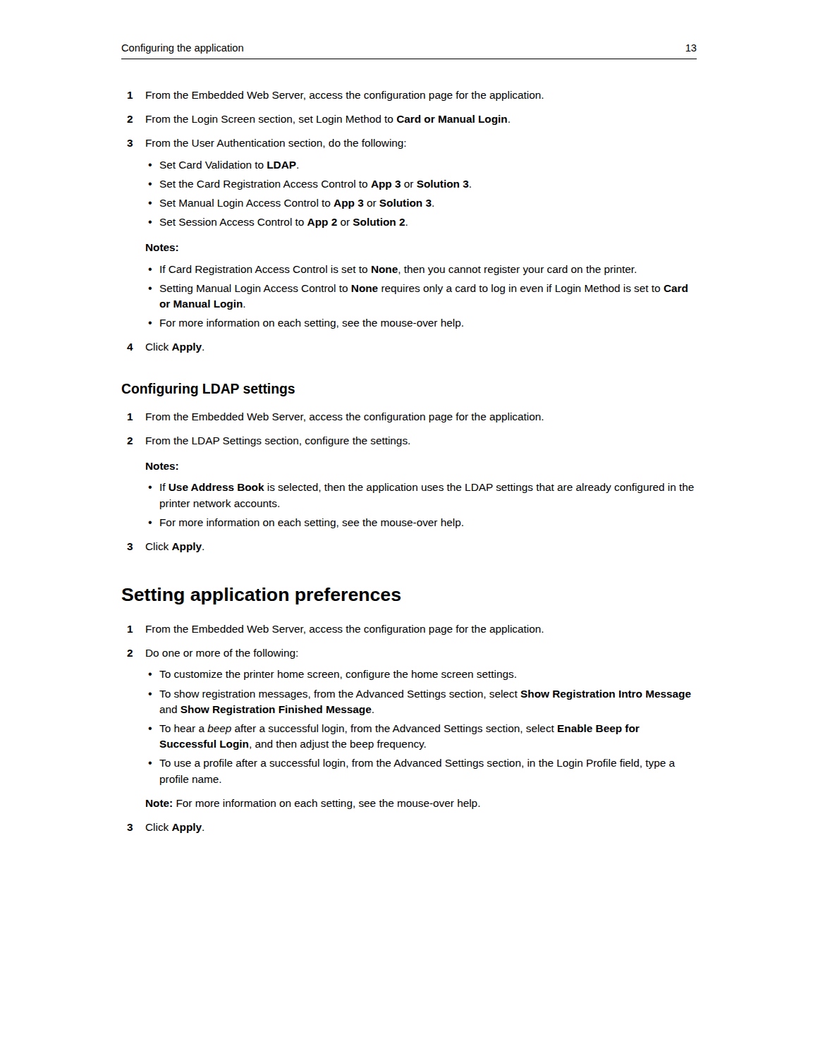Configuring the application 13
From the Embedded Web Server, access the configuration page for the application.
From the Login Screen section, set Login Method to Card or Manual Login.
From the User Authentication section, do the following:
Set Card Validation to LDAP.
Set the Card Registration Access Control to App 3 or Solution 3.
Set Manual Login Access Control to App 3 or Solution 3.
Set Session Access Control to App 2 or Solution 2.
Notes:
If Card Registration Access Control is set to None, then you cannot register your card on the printer.
Setting Manual Login Access Control to None requires only a card to log in even if Login Method is set to Card or Manual Login.
For more information on each setting, see the mouse-over help.
Click Apply.
Configuring LDAP settings
From the Embedded Web Server, access the configuration page for the application.
From the LDAP Settings section, configure the settings.
Notes:
If Use Address Book is selected, then the application uses the LDAP settings that are already configured in the printer network accounts.
For more information on each setting, see the mouse-over help.
Click Apply.
Setting application preferences
From the Embedded Web Server, access the configuration page for the application.
Do one or more of the following:
To customize the printer home screen, configure the home screen settings.
To show registration messages, from the Advanced Settings section, select Show Registration Intro Message and Show Registration Finished Message.
To hear a beep after a successful login, from the Advanced Settings section, select Enable Beep for Successful Login, and then adjust the beep frequency.
To use a profile after a successful login, from the Advanced Settings section, in the Login Profile field, type a profile name.
Note: For more information on each setting, see the mouse-over help.
Click Apply.